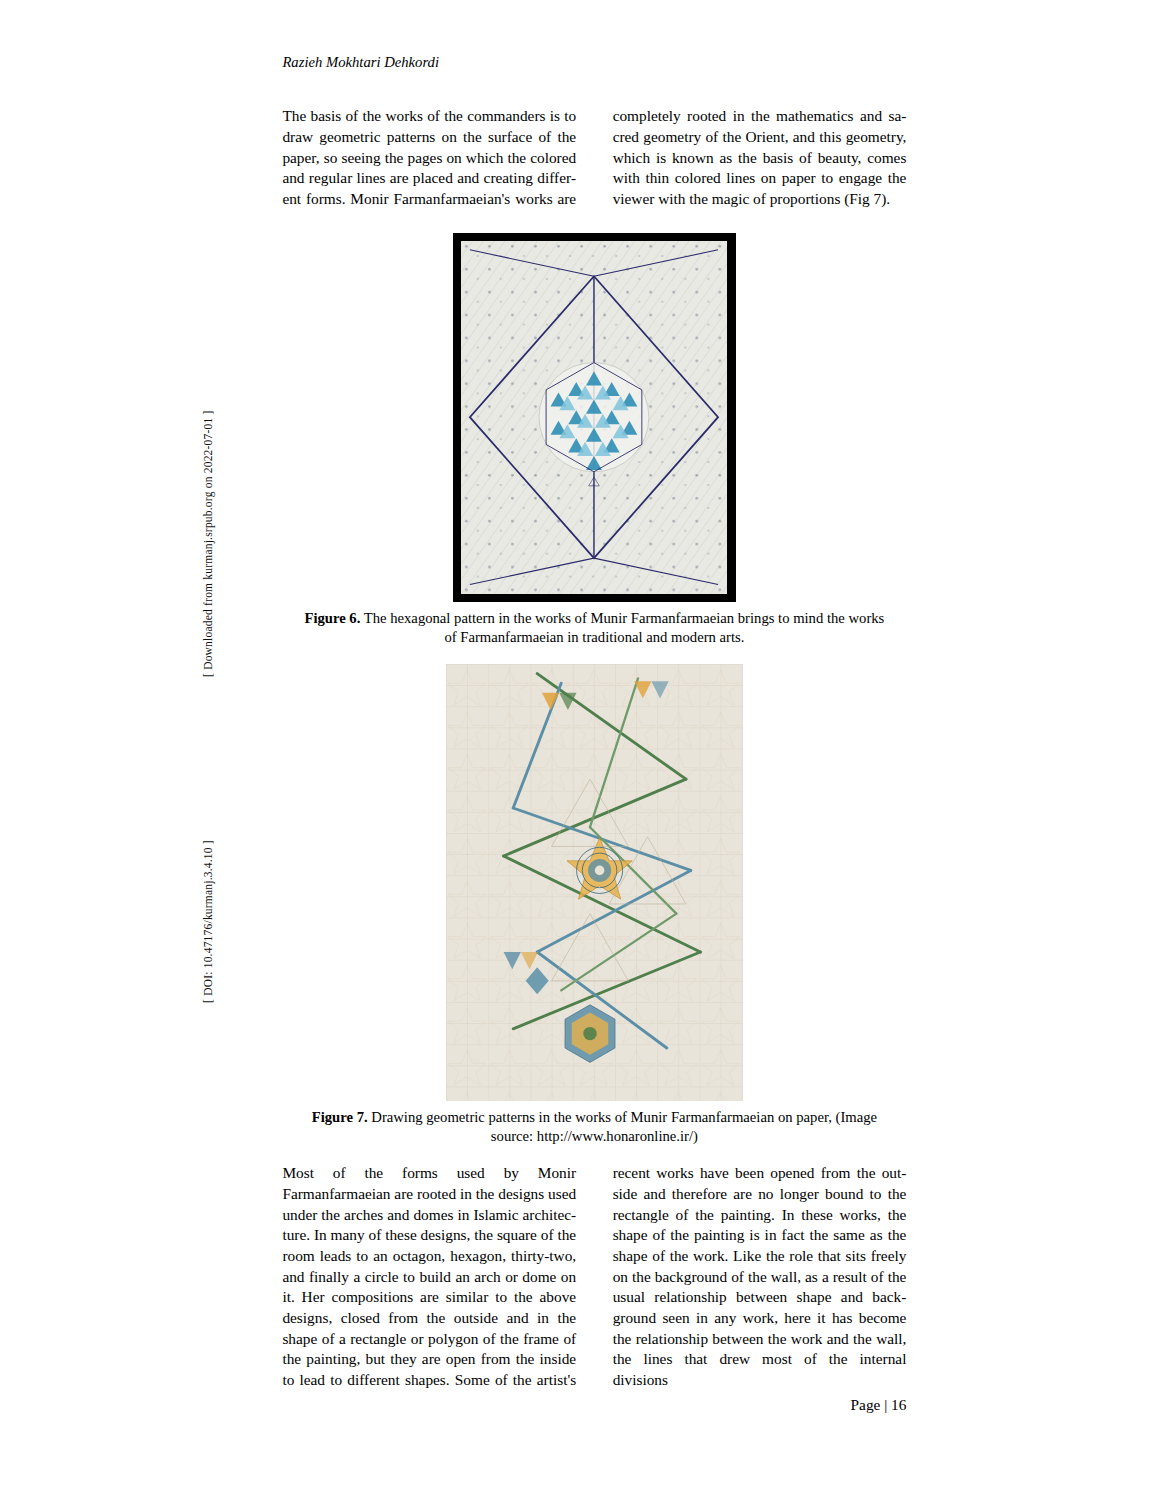Razieh Mokhtari Dehkordi
The basis of the works of the commanders is to draw geometric patterns on the surface of the paper, so seeing the pages on which the colored and regular lines are placed and creating different forms. Monir Farmanfarmaeian's works are completely rooted in the mathematics and sacred geometry of the Orient, and this geometry, which is known as the basis of beauty, comes with thin colored lines on paper to engage the viewer with the magic of proportions (Fig 7).
Figure 6. The hexagonal pattern in the works of Munir Farmanfarmaeian brings to mind the works of Farmanfarmaeian in traditional and modern arts.
Figure 7. Drawing geometric patterns in the works of Munir Farmanfarmaeian on paper, (Image source: http://www.honaronline.ir/)
Most of the forms used by Monir Farmanfarmaeian are rooted in the designs used under the arches and domes in Islamic architecture. In many of these designs, the square of the room leads to an octagon, hexagon, thirty-two, and finally a circle to build an arch or dome on it. Her compositions are similar to the above designs, closed from the outside and in the shape of a rectangle or polygon of the frame of the painting, but they are open from the inside to lead to different shapes. Some of the artist's recent works have been opened from the outside and therefore are no longer bound to the rectangle of the painting. In these works, the shape of the painting is in fact the same as the shape of the work. Like the role that sits freely on the background of the wall, as a result of the usual relationship between shape and background seen in any work, here it has become the relationship between the work and the wall, the lines that drew most of the internal divisions
[ Downloaded from kurmanj.srpub.org on 2022-07-01 ]
[ DOI: 10.47176/kurmanj.3.4.10 ]
Page | 16